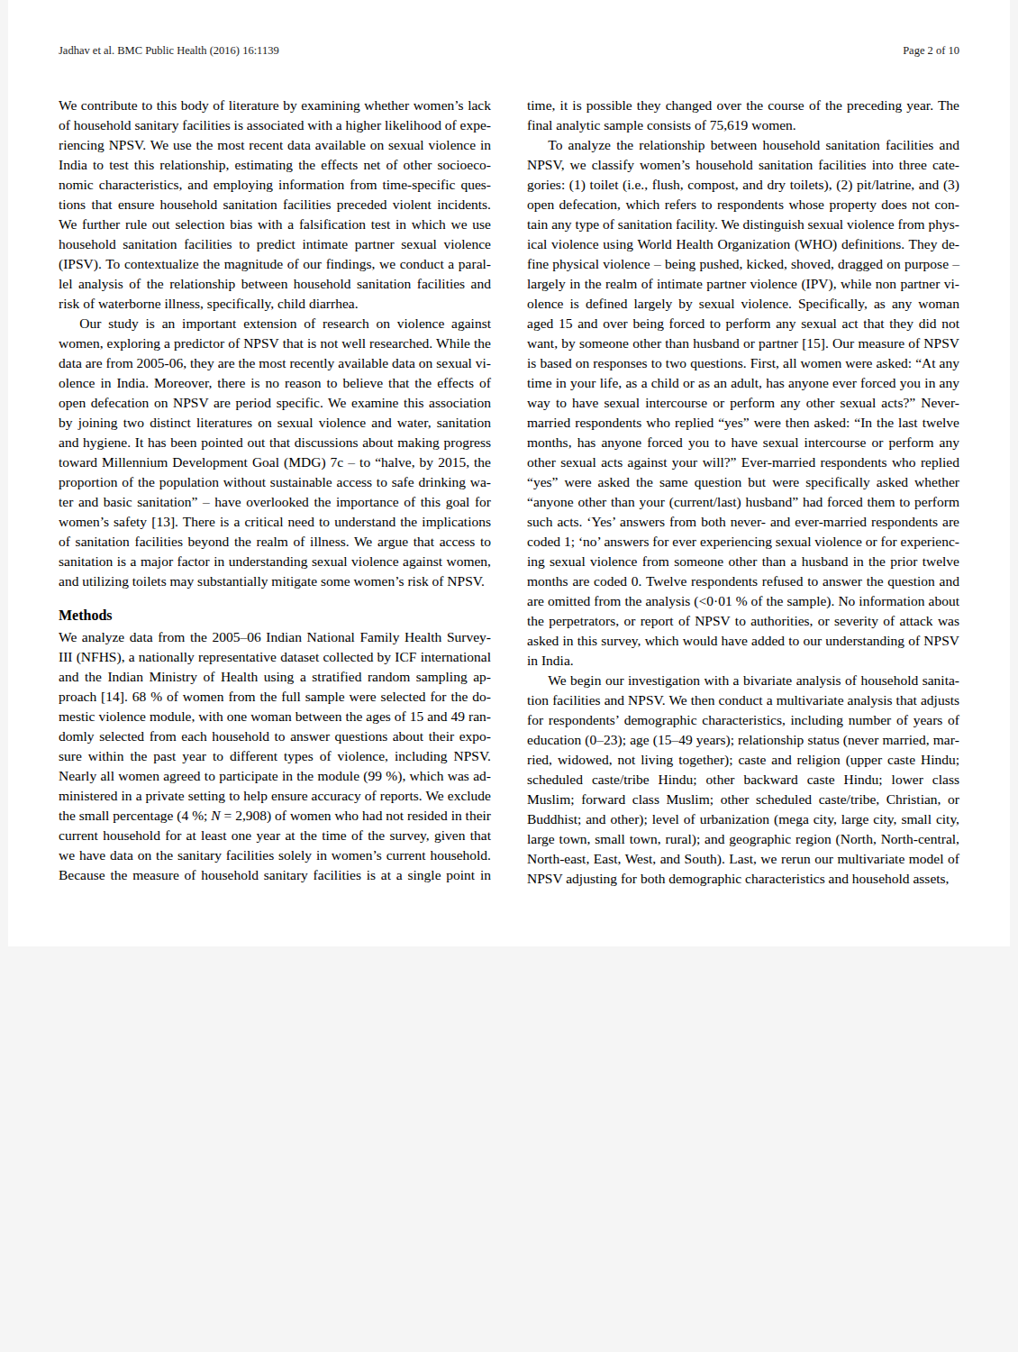Jadhav et al. BMC Public Health (2016) 16:1139 Page 2 of 10
We contribute to this body of literature by examining whether women’s lack of household sanitary facilities is associated with a higher likelihood of experiencing NPSV. We use the most recent data available on sexual violence in India to test this relationship, estimating the effects net of other socioeconomic characteristics, and employing information from time-specific questions that ensure household sanitation facilities preceded violent incidents. We further rule out selection bias with a falsification test in which we use household sanitation facilities to predict intimate partner sexual violence (IPSV). To contextualize the magnitude of our findings, we conduct a parallel analysis of the relationship between household sanitation facilities and risk of waterborne illness, specifically, child diarrhea.
Our study is an important extension of research on violence against women, exploring a predictor of NPSV that is not well researched. While the data are from 2005-06, they are the most recently available data on sexual violence in India. Moreover, there is no reason to believe that the effects of open defecation on NPSV are period specific. We examine this association by joining two distinct literatures on sexual violence and water, sanitation and hygiene. It has been pointed out that discussions about making progress toward Millennium Development Goal (MDG) 7c – to “halve, by 2015, the proportion of the population without sustainable access to safe drinking water and basic sanitation” – have overlooked the importance of this goal for women’s safety [13]. There is a critical need to understand the implications of sanitation facilities beyond the realm of illness. We argue that access to sanitation is a major factor in understanding sexual violence against women, and utilizing toilets may substantially mitigate some women’s risk of NPSV.
Methods
We analyze data from the 2005–06 Indian National Family Health Survey- III (NFHS), a nationally representative dataset collected by ICF international and the Indian Ministry of Health using a stratified random sampling approach [14]. 68 % of women from the full sample were selected for the domestic violence module, with one woman between the ages of 15 and 49 randomly selected from each household to answer questions about their exposure within the past year to different types of violence, including NPSV. Nearly all women agreed to participate in the module (99 %), which was administered in a private setting to help ensure accuracy of reports. We exclude the small percentage (4 %; N = 2,908) of women who had not resided in their current household for at least one year at the time of the survey, given that we have data on the sanitary facilities solely in women’s current household. Because the measure of household sanitary facilities is at a single point in time, it is possible they changed over the course of the preceding year. The final analytic sample consists of 75,619 women.
To analyze the relationship between household sanitation facilities and NPSV, we classify women’s household sanitation facilities into three categories: (1) toilet (i.e., flush, compost, and dry toilets), (2) pit/latrine, and (3) open defecation, which refers to respondents whose property does not contain any type of sanitation facility. We distinguish sexual violence from physical violence using World Health Organization (WHO) definitions. They define physical violence – being pushed, kicked, shoved, dragged on purpose – largely in the realm of intimate partner violence (IPV), while non partner violence is defined largely by sexual violence. Specifically, as any woman aged 15 and over being forced to perform any sexual act that they did not want, by someone other than husband or partner [15]. Our measure of NPSV is based on responses to two questions. First, all women were asked: “At any time in your life, as a child or as an adult, has anyone ever forced you in any way to have sexual intercourse or perform any other sexual acts?” Never-married respondents who replied “yes” were then asked: “In the last twelve months, has anyone forced you to have sexual intercourse or perform any other sexual acts against your will?” Ever-married respondents who replied “yes” were asked the same question but were specifically asked whether “anyone other than your (current/last) husband” had forced them to perform such acts. ‘Yes’ answers from both never- and ever-married respondents are coded 1; ‘no’ answers for ever experiencing sexual violence or for experiencing sexual violence from someone other than a husband in the prior twelve months are coded 0. Twelve respondents refused to answer the question and are omitted from the analysis (<0·01 % of the sample). No information about the perpetrators, or report of NPSV to authorities, or severity of attack was asked in this survey, which would have added to our understanding of NPSV in India.
We begin our investigation with a bivariate analysis of household sanitation facilities and NPSV. We then conduct a multivariate analysis that adjusts for respondents’ demographic characteristics, including number of years of education (0–23); age (15–49 years); relationship status (never married, married, widowed, not living together); caste and religion (upper caste Hindu; scheduled caste/tribe Hindu; other backward caste Hindu; lower class Muslim; forward class Muslim; other scheduled caste/tribe, Christian, or Buddhist; and other); level of urbanization (mega city, large city, small city, large town, small town, rural); and geographic region (North, North-central, North-east, East, West, and South). Last, we rerun our multivariate model of NPSV adjusting for both demographic characteristics and household assets,